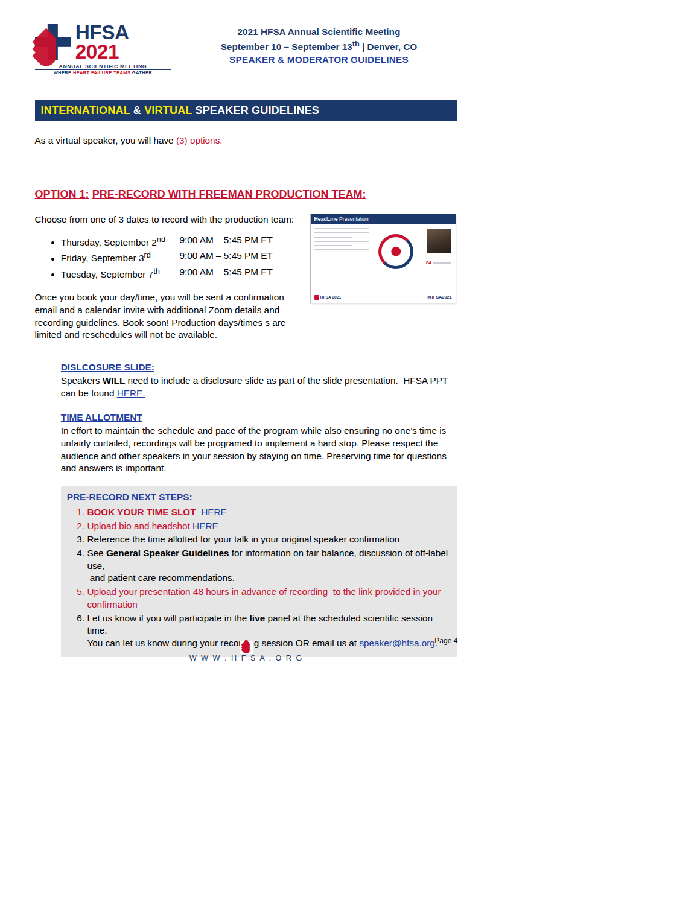HFSA 2021
ANNUAL SCIENTIFIC MEETING
WHERE HEART FAILURE TEAMS GATHER
2021 HFSA Annual Scientific Meeting
September 10 – September 13th | Denver, CO
SPEAKER & MODERATOR GUIDELINES
INTERNATIONAL & VIRTUAL SPEAKER GUIDELINES
As a virtual speaker, you will have (3) options:
_______________________________________________________________________________________________
OPTION 1: PRE-RECORD WITH FREEMAN PRODUCTION TEAM:
Choose from one of 3 dates to record with the production team:
Thursday, September 2nd 9:00 AM – 5:45 PM ET
Friday, September 3rd 9:00 AM – 5:45 PM ET
Tuesday, September 7th 9:00 AM – 5:45 PM ET
Once you book your day/time, you will be sent a confirmation email and a calendar invite with additional Zoom details and recording guidelines. Book soon! Production days/times s are limited and reschedules will not be available.
HeadLine Presentation
01
02
03
04
HFSA 2021 #HFSA2021
DISLCOSURE SLIDE:
Speakers WILL need to include a disclosure slide as part of the slide presentation. HFSA PPT can be found HERE.
TIME ALLOTMENT
In effort to maintain the schedule and pace of the program while also ensuring no one’s time is unfairly curtailed, recordings will be programed to implement a hard stop. Please respect the audience and other speakers in your session by staying on time. Preserving time for questions and answers is important.
PRE-RECORD NEXT STEPS:
BOOK YOUR TIME SLOT HERE
Upload bio and headshot HERE
Reference the time allotted for your talk in your original speaker confirmation
See General Speaker Guidelines for information on fair balance, discussion of off-label use,
and patient care recommendations.
Upload your presentation 48 hours in advance of recording to the link provided in your confirmation
Let us know if you will participate in the live panel at the scheduled scientific session time.
You can let us know during your recording session OR email us at speaker@hfsa.org.
Page 4
W W W . H F S A . O R G